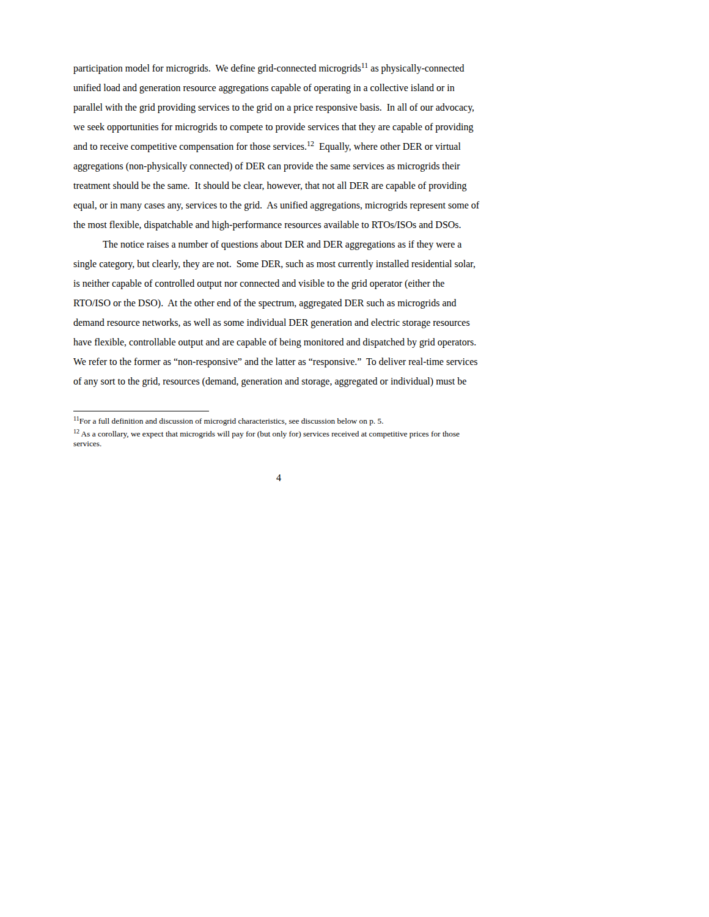participation model for microgrids. We define grid-connected microgrids11 as physically-connected unified load and generation resource aggregations capable of operating in a collective island or in parallel with the grid providing services to the grid on a price responsive basis. In all of our advocacy, we seek opportunities for microgrids to compete to provide services that they are capable of providing and to receive competitive compensation for those services.12 Equally, where other DER or virtual aggregations (non-physically connected) of DER can provide the same services as microgrids their treatment should be the same. It should be clear, however, that not all DER are capable of providing equal, or in many cases any, services to the grid. As unified aggregations, microgrids represent some of the most flexible, dispatchable and high-performance resources available to RTOs/ISOs and DSOs.
The notice raises a number of questions about DER and DER aggregations as if they were a single category, but clearly, they are not. Some DER, such as most currently installed residential solar, is neither capable of controlled output nor connected and visible to the grid operator (either the RTO/ISO or the DSO). At the other end of the spectrum, aggregated DER such as microgrids and demand resource networks, as well as some individual DER generation and electric storage resources have flexible, controllable output and are capable of being monitored and dispatched by grid operators. We refer to the former as “non-responsive” and the latter as “responsive.” To deliver real-time services of any sort to the grid, resources (demand, generation and storage, aggregated or individual) must be
11For a full definition and discussion of microgrid characteristics, see discussion below on p. 5.
12 As a corollary, we expect that microgrids will pay for (but only for) services received at competitive prices for those services.
4